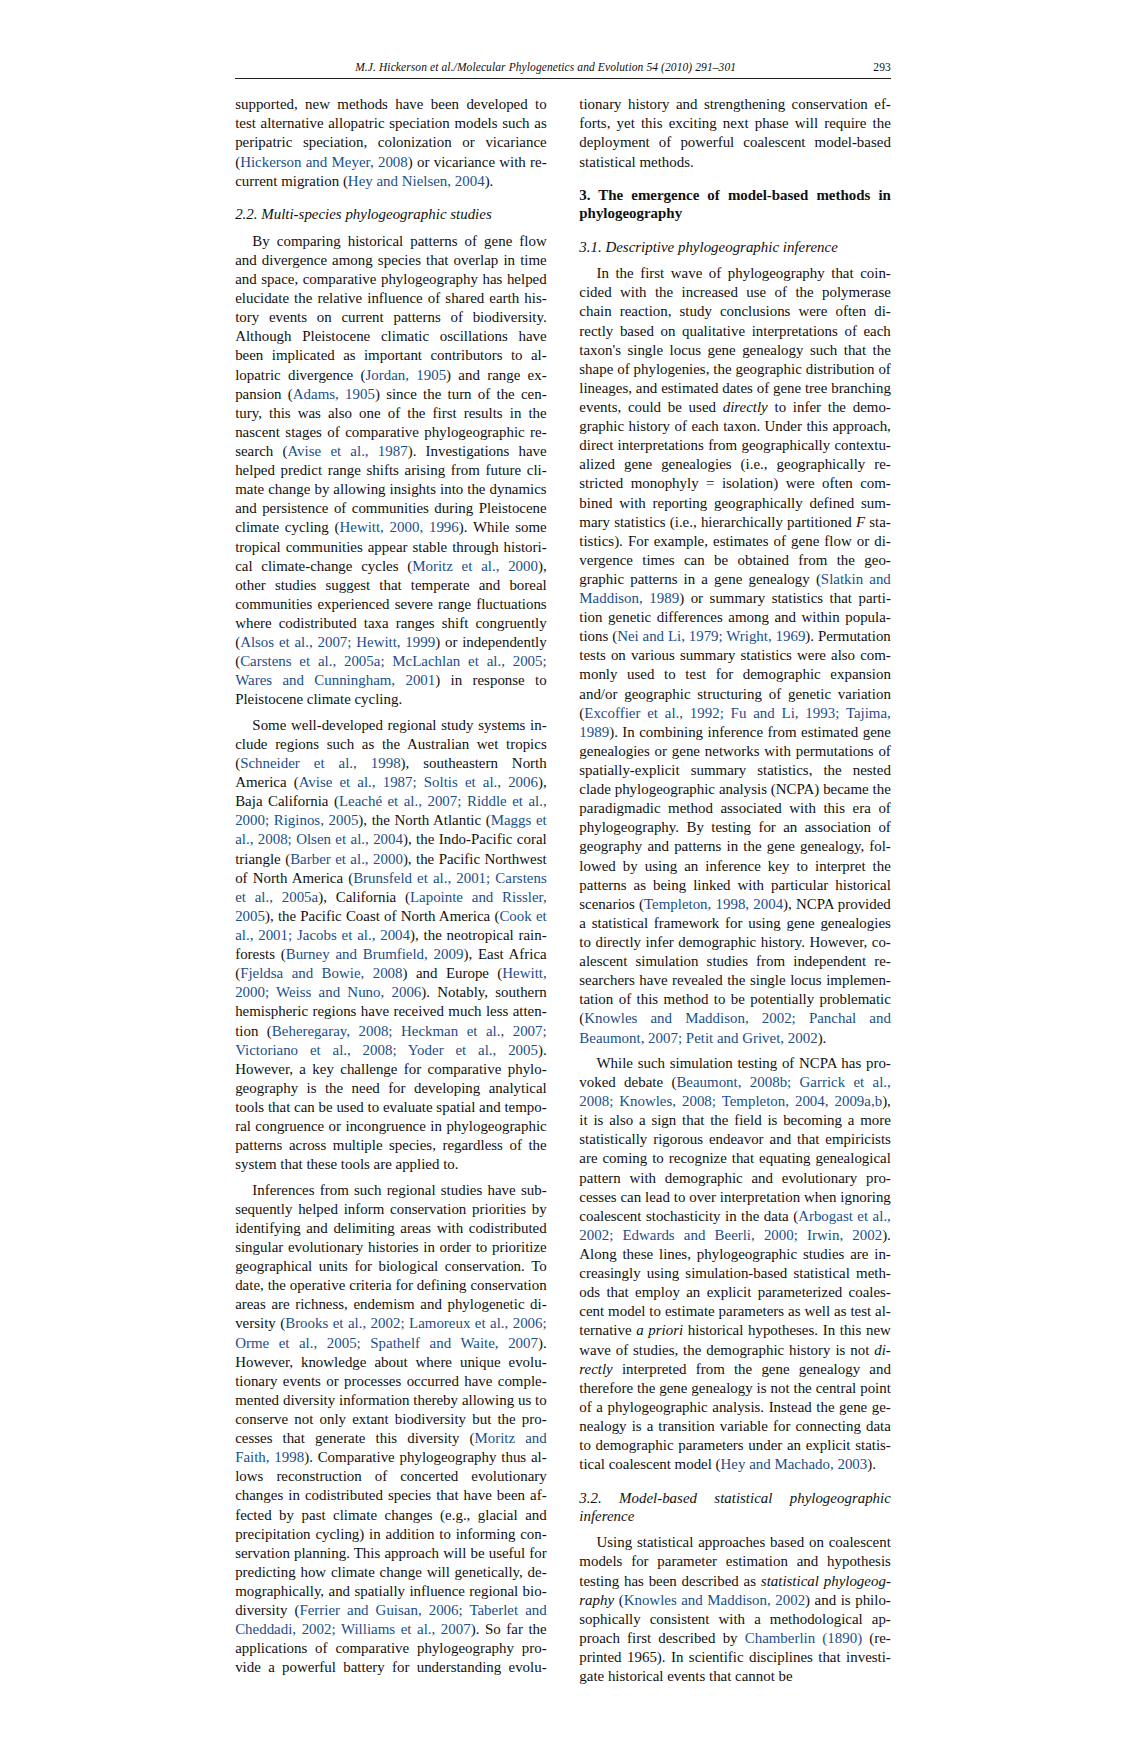M.J. Hickerson et al./Molecular Phylogenetics and Evolution 54 (2010) 291–301
293
supported, new methods have been developed to test alternative allopatric speciation models such as peripatric speciation, colonization or vicariance (Hickerson and Meyer, 2008) or vicariance with recurrent migration (Hey and Nielsen, 2004).
2.2. Multi-species phylogeographic studies
By comparing historical patterns of gene flow and divergence among species that overlap in time and space, comparative phylogeography has helped elucidate the relative influence of shared earth history events on current patterns of biodiversity. Although Pleistocene climatic oscillations have been implicated as important contributors to allopatric divergence (Jordan, 1905) and range expansion (Adams, 1905) since the turn of the century, this was also one of the first results in the nascent stages of comparative phylogeographic research (Avise et al., 1987). Investigations have helped predict range shifts arising from future climate change by allowing insights into the dynamics and persistence of communities during Pleistocene climate cycling (Hewitt, 2000, 1996). While some tropical communities appear stable through historical climate-change cycles (Moritz et al., 2000), other studies suggest that temperate and boreal communities experienced severe range fluctuations where codistributed taxa ranges shift congruently (Alsos et al., 2007; Hewitt, 1999) or independently (Carstens et al., 2005a; McLachlan et al., 2005; Wares and Cunningham, 2001) in response to Pleistocene climate cycling.
Some well-developed regional study systems include regions such as the Australian wet tropics (Schneider et al., 1998), southeastern North America (Avise et al., 1987; Soltis et al., 2006), Baja California (Leaché et al., 2007; Riddle et al., 2000; Riginos, 2005), the North Atlantic (Maggs et al., 2008; Olsen et al., 2004), the Indo-Pacific coral triangle (Barber et al., 2000), the Pacific Northwest of North America (Brunsfeld et al., 2001; Carstens et al., 2005a), California (Lapointe and Rissler, 2005), the Pacific Coast of North America (Cook et al., 2001; Jacobs et al., 2004), the neotropical rainforests (Burney and Brumfield, 2009), East Africa (Fjeldsa and Bowie, 2008) and Europe (Hewitt, 2000; Weiss and Nuno, 2006). Notably, southern hemispheric regions have received much less attention (Beheregaray, 2008; Heckman et al., 2007; Victoriano et al., 2008; Yoder et al., 2005). However, a key challenge for comparative phylogeography is the need for developing analytical tools that can be used to evaluate spatial and temporal congruence or incongruence in phylogeographic patterns across multiple species, regardless of the system that these tools are applied to.
Inferences from such regional studies have subsequently helped inform conservation priorities by identifying and delimiting areas with codistributed singular evolutionary histories in order to prioritize geographical units for biological conservation. To date, the operative criteria for defining conservation areas are richness, endemism and phylogenetic diversity (Brooks et al., 2002; Lamoreux et al., 2006; Orme et al., 2005; Spathelf and Waite, 2007). However, knowledge about where unique evolutionary events or processes occurred have complemented diversity information thereby allowing us to conserve not only extant biodiversity but the processes that generate this diversity (Moritz and Faith, 1998). Comparative phylogeography thus allows reconstruction of concerted evolutionary changes in codistributed species that have been affected by past climate changes (e.g., glacial and precipitation cycling) in addition to informing conservation planning. This approach will be useful for predicting how climate change will genetically, demographically, and spatially influence regional biodiversity (Ferrier and Guisan, 2006; Taberlet and Cheddadi, 2002; Williams et al., 2007). So far the applications of comparative phylogeography provide a powerful battery for understanding evolutionary history and strengthening conservation efforts, yet this exciting next phase will require the deployment of powerful coalescent model-based statistical methods.
3. The emergence of model-based methods in phylogeography
3.1. Descriptive phylogeographic inference
In the first wave of phylogeography that coincided with the increased use of the polymerase chain reaction, study conclusions were often directly based on qualitative interpretations of each taxon's single locus gene genealogy such that the shape of phylogenies, the geographic distribution of lineages, and estimated dates of gene tree branching events, could be used directly to infer the demographic history of each taxon. Under this approach, direct interpretations from geographically contextualized gene genealogies (i.e., geographically restricted monophyly = isolation) were often combined with reporting geographically defined summary statistics (i.e., hierarchically partitioned F statistics). For example, estimates of gene flow or divergence times can be obtained from the geographic patterns in a gene genealogy (Slatkin and Maddison, 1989) or summary statistics that partition genetic differences among and within populations (Nei and Li, 1979; Wright, 1969). Permutation tests on various summary statistics were also commonly used to test for demographic expansion and/or geographic structuring of genetic variation (Excoffier et al., 1992; Fu and Li, 1993; Tajima, 1989). In combining inference from estimated gene genealogies or gene networks with permutations of spatially-explicit summary statistics, the nested clade phylogeographic analysis (NCPA) became the paradigmadic method associated with this era of phylogeography. By testing for an association of geography and patterns in the gene genealogy, followed by using an inference key to interpret the patterns as being linked with particular historical scenarios (Templeton, 1998, 2004), NCPA provided a statistical framework for using gene genealogies to directly infer demographic history. However, coalescent simulation studies from independent researchers have revealed the single locus implementation of this method to be potentially problematic (Knowles and Maddison, 2002; Panchal and Beaumont, 2007; Petit and Grivet, 2002).
While such simulation testing of NCPA has provoked debate (Beaumont, 2008b; Garrick et al., 2008; Knowles, 2008; Templeton, 2004, 2009a,b), it is also a sign that the field is becoming a more statistically rigorous endeavor and that empiricists are coming to recognize that equating genealogical pattern with demographic and evolutionary processes can lead to over interpretation when ignoring coalescent stochasticity in the data (Arbogast et al., 2002; Edwards and Beerli, 2000; Irwin, 2002). Along these lines, phylogeographic studies are increasingly using simulation-based statistical methods that employ an explicit parameterized coalescent model to estimate parameters as well as test alternative a priori historical hypotheses. In this new wave of studies, the demographic history is not directly interpreted from the gene genealogy and therefore the gene genealogy is not the central point of a phylogeographic analysis. Instead the gene genealogy is a transition variable for connecting data to demographic parameters under an explicit statistical coalescent model (Hey and Machado, 2003).
3.2. Model-based statistical phylogeographic inference
Using statistical approaches based on coalescent models for parameter estimation and hypothesis testing has been described as statistical phylogeography (Knowles and Maddison, 2002) and is philosophically consistent with a methodological approach first described by Chamberlin (1890) (reprinted 1965). In scientific disciplines that investigate historical events that cannot be